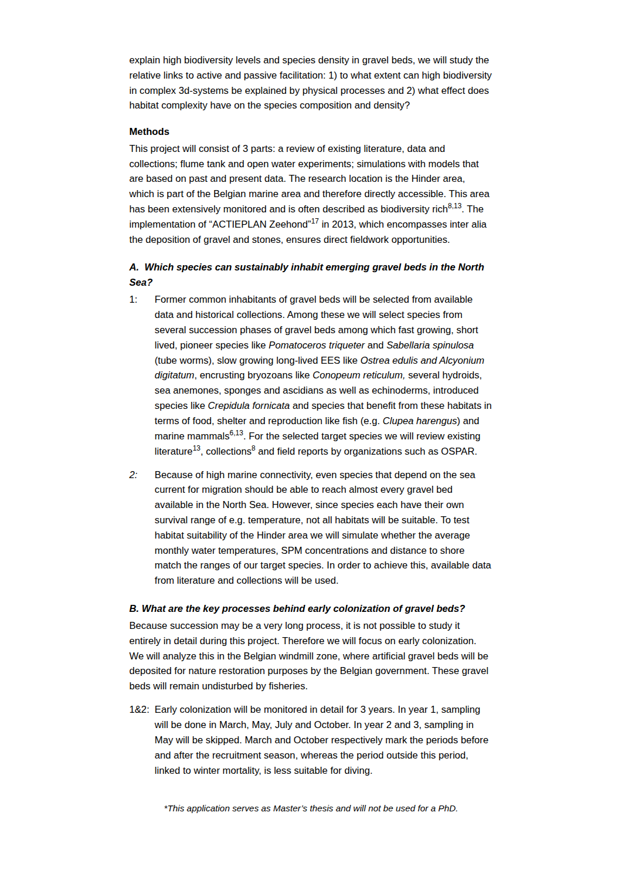explain high biodiversity levels and species density in gravel beds, we will study the relative links to active and passive facilitation: 1) to what extent can high biodiversity in complex 3d-systems be explained by physical processes and 2) what effect does habitat complexity have on the species composition and density?
Methods
This project will consist of 3 parts: a review of existing literature, data and collections; flume tank and open water experiments; simulations with models that are based on past and present data. The research location is the Hinder area, which is part of the Belgian marine area and therefore directly accessible. This area has been extensively monitored and is often described as biodiversity rich8,13. The implementation of “ACTIEPLAN Zeehond”17 in 2013, which encompasses inter alia the deposition of gravel and stones, ensures direct fieldwork opportunities.
A. Which species can sustainably inhabit emerging gravel beds in the North Sea?
1:
Former common inhabitants of gravel beds will be selected from available data and historical collections. Among these we will select species from several succession phases of gravel beds among which fast growing, short lived, pioneer species like Pomatoceros triqueter and Sabellaria spinulosa (tube worms), slow growing long-lived EES like Ostrea edulis and Alcyonium digitatum, encrusting bryozoans like Conopeum reticulum, several hydroids, sea anemones, sponges and ascidians as well as echinoderms, introduced species like Crepidula fornicata and species that benefit from these habitats in terms of food, shelter and reproduction like fish (e.g. Clupea harengus) and marine mammals6,13. For the selected target species we will review existing literature13, collections8 and field reports by organizations such as OSPAR.
2:
Because of high marine connectivity, even species that depend on the sea current for migration should be able to reach almost every gravel bed available in the North Sea. However, since species each have their own survival range of e.g. temperature, not all habitats will be suitable. To test habitat suitability of the Hinder area we will simulate whether the average monthly water temperatures, SPM concentrations and distance to shore match the ranges of our target species. In order to achieve this, available data from literature and collections will be used.
B. What are the key processes behind early colonization of gravel beds?
Because succession may be a very long process, it is not possible to study it entirely in detail during this project. Therefore we will focus on early colonization. We will analyze this in the Belgian windmill zone, where artificial gravel beds will be deposited for nature restoration purposes by the Belgian government. These gravel beds will remain undisturbed by fisheries.
1&2:
Early colonization will be monitored in detail for 3 years. In year 1, sampling will be done in March, May, July and October. In year 2 and 3, sampling in May will be skipped. March and October respectively mark the periods before and after the recruitment season, whereas the period outside this period, linked to winter mortality, is less suitable for diving.
*This application serves as Master’s thesis and will not be used for a PhD.